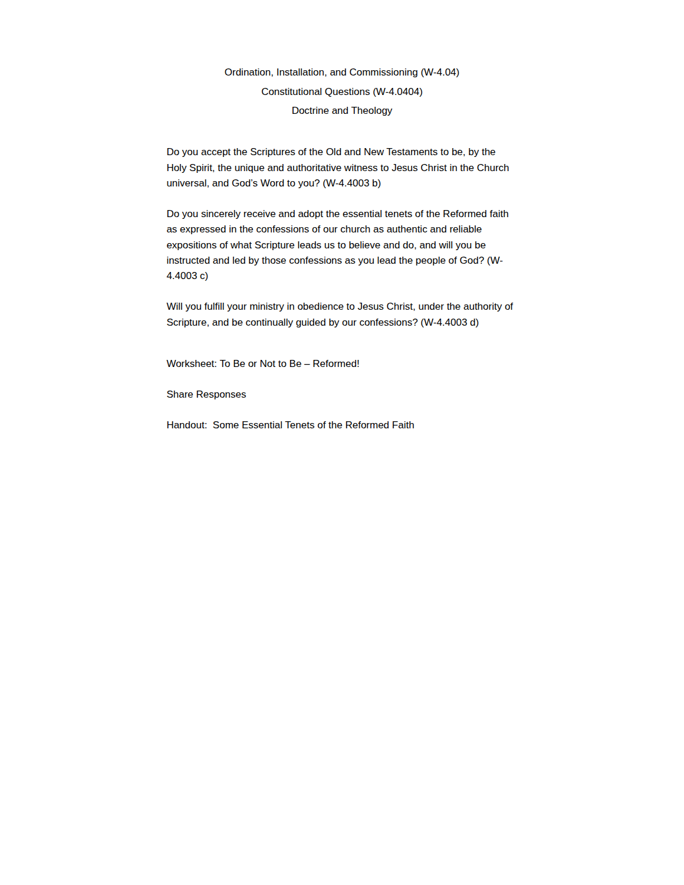Ordination, Installation, and Commissioning (W-4.04)
Constitutional Questions (W-4.0404)
Doctrine and Theology
Do you accept the Scriptures of the Old and New Testaments to be, by the Holy Spirit, the unique and authoritative witness to Jesus Christ in the Church universal, and God’s Word to you? (W-4.4003 b)
Do you sincerely receive and adopt the essential tenets of the Reformed faith as expressed in the confessions of our church as authentic and reliable expositions of what Scripture leads us to believe and do, and will you be instructed and led by those confessions as you lead the people of God? (W-4.4003 c)
Will you fulfill your ministry in obedience to Jesus Christ, under the authority of Scripture, and be continually guided by our confessions? (W-4.4003 d)
Worksheet: To Be or Not to Be – Reformed!
Share Responses
Handout: Some Essential Tenets of the Reformed Faith